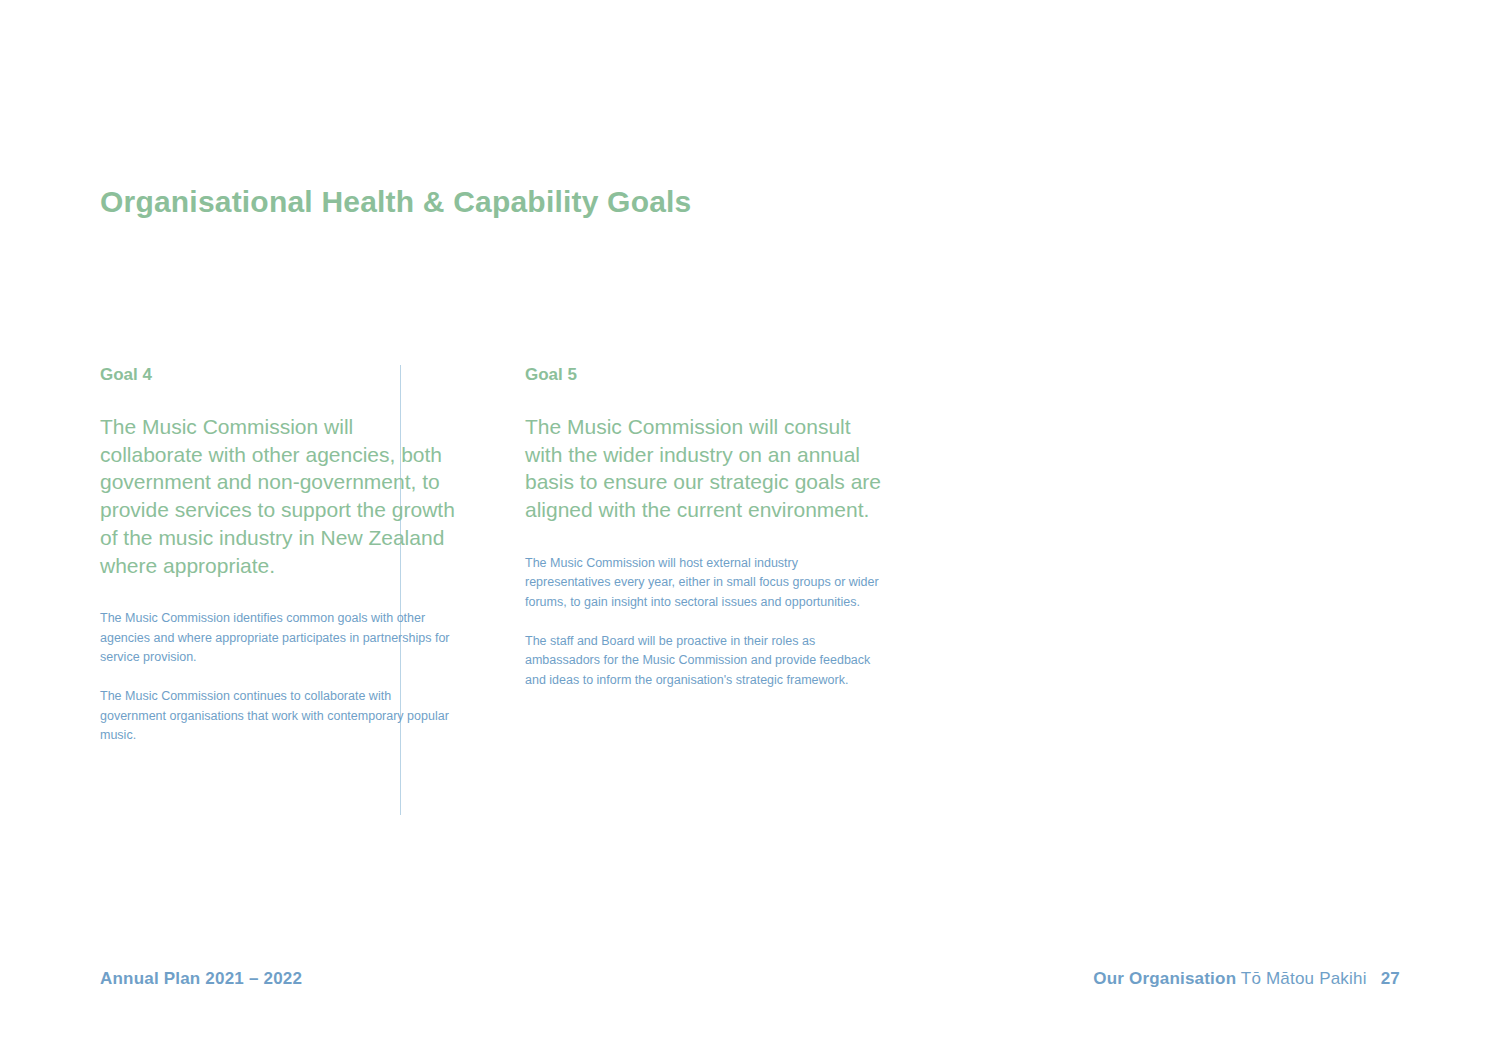Organisational Health & Capability Goals
Goal 4
The Music Commission will collaborate with other agencies, both government and non-government, to provide services to support the growth of the music industry in New Zealand where appropriate.
The Music Commission identifies common goals with other agencies and where appropriate participates in partnerships for service provision.
The Music Commission continues to collaborate with government organisations that work with contemporary popular music.
Goal 5
The Music Commission will consult with the wider industry on an annual basis to ensure our strategic goals are aligned with the current environment.
The Music Commission will host external industry representatives every year, either in small focus groups or wider forums, to gain insight into sectoral issues and opportunities.
The staff and Board will be proactive in their roles as ambassadors for the Music Commission and provide feedback and ideas to inform the organisation's strategic framework.
Annual Plan 2021 – 2022
Our Organisation Tō Mātou Pakihi 27